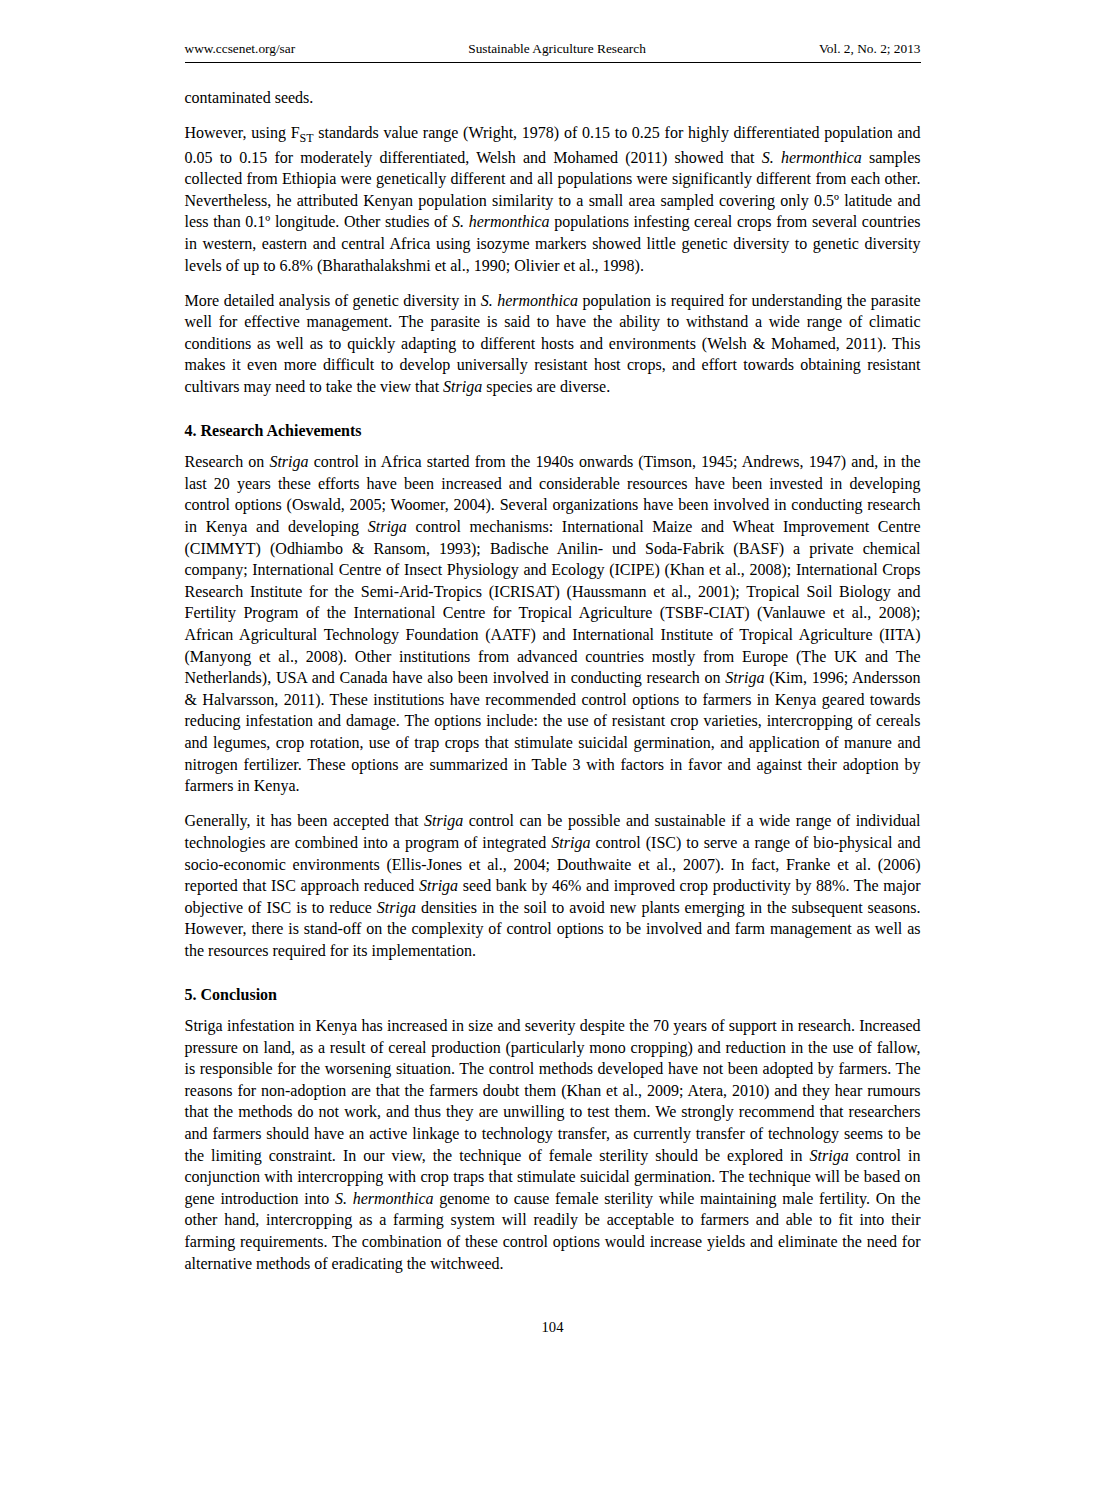www.ccsenet.org/sar Sustainable Agriculture Research Vol. 2, No. 2; 2013
contaminated seeds.
However, using FST standards value range (Wright, 1978) of 0.15 to 0.25 for highly differentiated population and 0.05 to 0.15 for moderately differentiated, Welsh and Mohamed (2011) showed that S. hermonthica samples collected from Ethiopia were genetically different and all populations were significantly different from each other. Nevertheless, he attributed Kenyan population similarity to a small area sampled covering only 0.5º latitude and less than 0.1º longitude. Other studies of S. hermonthica populations infesting cereal crops from several countries in western, eastern and central Africa using isozyme markers showed little genetic diversity to genetic diversity levels of up to 6.8% (Bharathalakshmi et al., 1990; Olivier et al., 1998).
More detailed analysis of genetic diversity in S. hermonthica population is required for understanding the parasite well for effective management. The parasite is said to have the ability to withstand a wide range of climatic conditions as well as to quickly adapting to different hosts and environments (Welsh & Mohamed, 2011). This makes it even more difficult to develop universally resistant host crops, and effort towards obtaining resistant cultivars may need to take the view that Striga species are diverse.
4. Research Achievements
Research on Striga control in Africa started from the 1940s onwards (Timson, 1945; Andrews, 1947) and, in the last 20 years these efforts have been increased and considerable resources have been invested in developing control options (Oswald, 2005; Woomer, 2004). Several organizations have been involved in conducting research in Kenya and developing Striga control mechanisms: International Maize and Wheat Improvement Centre (CIMMYT) (Odhiambo & Ransom, 1993); Badische Anilin- und Soda-Fabrik (BASF) a private chemical company; International Centre of Insect Physiology and Ecology (ICIPE) (Khan et al., 2008); International Crops Research Institute for the Semi-Arid-Tropics (ICRISAT) (Haussmann et al., 2001); Tropical Soil Biology and Fertility Program of the International Centre for Tropical Agriculture (TSBF-CIAT) (Vanlauwe et al., 2008); African Agricultural Technology Foundation (AATF) and International Institute of Tropical Agriculture (IITA) (Manyong et al., 2008). Other institutions from advanced countries mostly from Europe (The UK and The Netherlands), USA and Canada have also been involved in conducting research on Striga (Kim, 1996; Andersson & Halvarsson, 2011). These institutions have recommended control options to farmers in Kenya geared towards reducing infestation and damage. The options include: the use of resistant crop varieties, intercropping of cereals and legumes, crop rotation, use of trap crops that stimulate suicidal germination, and application of manure and nitrogen fertilizer. These options are summarized in Table 3 with factors in favor and against their adoption by farmers in Kenya.
Generally, it has been accepted that Striga control can be possible and sustainable if a wide range of individual technologies are combined into a program of integrated Striga control (ISC) to serve a range of bio-physical and socio-economic environments (Ellis-Jones et al., 2004; Douthwaite et al., 2007). In fact, Franke et al. (2006) reported that ISC approach reduced Striga seed bank by 46% and improved crop productivity by 88%. The major objective of ISC is to reduce Striga densities in the soil to avoid new plants emerging in the subsequent seasons. However, there is stand-off on the complexity of control options to be involved and farm management as well as the resources required for its implementation.
5. Conclusion
Striga infestation in Kenya has increased in size and severity despite the 70 years of support in research. Increased pressure on land, as a result of cereal production (particularly mono cropping) and reduction in the use of fallow, is responsible for the worsening situation. The control methods developed have not been adopted by farmers. The reasons for non-adoption are that the farmers doubt them (Khan et al., 2009; Atera, 2010) and they hear rumours that the methods do not work, and thus they are unwilling to test them. We strongly recommend that researchers and farmers should have an active linkage to technology transfer, as currently transfer of technology seems to be the limiting constraint. In our view, the technique of female sterility should be explored in Striga control in conjunction with intercropping with crop traps that stimulate suicidal germination. The technique will be based on gene introduction into S. hermonthica genome to cause female sterility while maintaining male fertility. On the other hand, intercropping as a farming system will readily be acceptable to farmers and able to fit into their farming requirements. The combination of these control options would increase yields and eliminate the need for alternative methods of eradicating the witchweed.
104